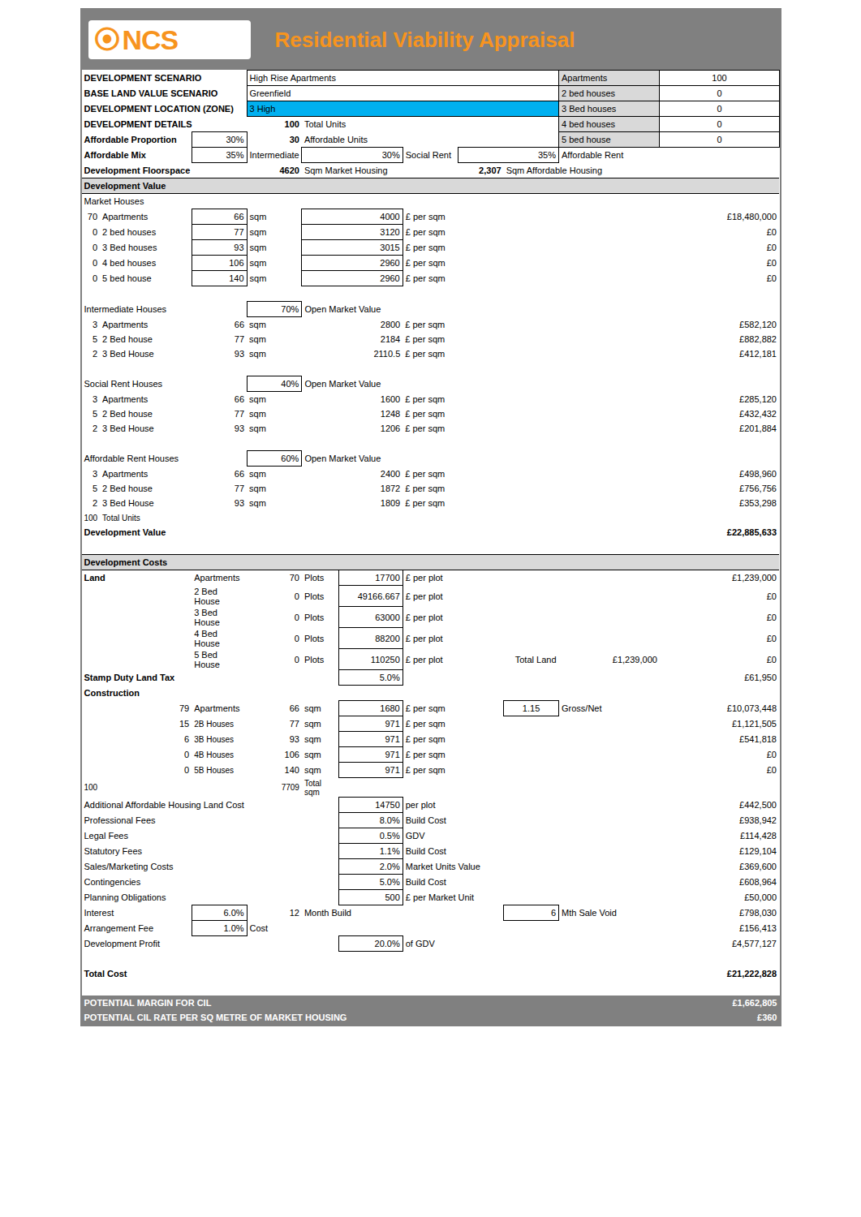⦿NCS
Residential Viability Appraisal
| DEVELOPMENT SCENARIO | High Rise Apartments | Apartments | 100 |
| BASE LAND VALUE SCENARIO | Greenfield | 2 bed houses | 0 |
| DEVELOPMENT LOCATION (ZONE) | 3 High | 3 Bed houses | 0 |
| DEVELOPMENT DETAILS | 100 | Total Units | 4 bed houses | 0 |
| Affordable Proportion | 30% | 30 | Affordable Units | 5 bed house | 0 |
| Affordable Mix | 35% | Intermediate | 30% | Social Rent | 35% | Affordable Rent |
| Development Floorspace | 4620 | Sqm Market Housing | 2,307 | Sqm Affordable Housing |
| Development Value |
| Market Houses | |
| 70 | Apartments | 66 | sqm | 4000 | £ per sqm | | £18,480,000 |
| 0 | 2 bed houses | 77 | sqm | 3120 | £ per sqm | | £0 |
| 0 | 3 Bed houses | 93 | sqm | 3015 | £ per sqm | | £0 |
| 0 | 4 bed houses | 106 | sqm | 2960 | £ per sqm | | £0 |
| 0 | 5 bed house | 140 | sqm | 2960 | £ per sqm | | £0 |
| Intermediate Houses | 70% | Open Market Value | |
| 3 | Apartments | 66 | sqm | 2800 | £ per sqm | | £582,120 |
| 5 | 2 Bed house | 77 | sqm | 2184 | £ per sqm | | £882,882 |
| 2 | 3 Bed House | 93 | sqm | 2110.5 | £ per sqm | | £412,181 |
| Social Rent Houses | 40% | Open Market Value | |
| 3 | Apartments | 66 | sqm | 1600 | £ per sqm | | £285,120 |
| 5 | 2 Bed house | 77 | sqm | 1248 | £ per sqm | | £432,432 |
| 2 | 3 Bed House | 93 | sqm | 1206 | £ per sqm | | £201,884 |
| Affordable Rent Houses | 60% | Open Market Value | |
| 3 | Apartments | 66 | sqm | 2400 | £ per sqm | | £498,960 |
| 5 | 2 Bed house | 77 | sqm | 1872 | £ per sqm | | £756,756 |
| 2 | 3 Bed House | 93 | sqm | 1809 | £ per sqm | | £353,298 |
| 100 | Total Units | |
| Development Value | | £22,885,633 |
| Development Costs |
| Land | Apartments | 70 | Plots | 17700 | £ per plot | | £1,239,000 |
| | 2 Bed House | 0 | Plots | 49166.667 | £ per plot | | £0 |
| | 3 Bed House | 0 | Plots | 63000 | £ per plot | | £0 |
| | 4 Bed House | 0 | Plots | 88200 | £ per plot | | £0 |
| | 5 Bed House | 0 | Plots | 110250 | £ per plot | Total Land | £1,239,000 | £0 |
| Stamp Duty Land Tax | | 5.0% | | £61,950 |
| Construction | |
| 79 | Apartments | 66 | sqm | 1680 | £ per sqm | 1.15 | Gross/Net | £10,073,448 |
| 15 | 2B Houses | 77 | sqm | 971 | £ per sqm | | £1,121,505 |
| 6 | 3B Houses | 93 | sqm | 971 | £ per sqm | | £541,818 |
| 0 | 4B Houses | 106 | sqm | 971 | £ per sqm | | £0 |
| 0 | 5B Houses | 140 | sqm | 971 | £ per sqm | | £0 |
| 100 | | 7709 | Total sqm | |
| Additional Affordable Housing Land Cost | 14750 | per plot | | £442,500 |
| Professional Fees | | 8.0% | Build Cost | | £938,942 |
| Legal Fees | | 0.5% | GDV | | £114,428 |
| Statutory Fees | | 1.1% | Build Cost | | £129,104 |
| Sales/Marketing Costs | | 2.0% | Market Units Value | | £369,600 |
| Contingencies | | 5.0% | Build Cost | | £608,964 |
| Planning Obligations | | 500 | £ per Market Unit | | £50,000 |
| Interest | 6.0% | 12 | Month Build | | 6 | Mth Sale Void | £798,030 |
| Arrangement Fee | 1.0% | Cost | | £156,413 |
| Development Profit | | 20.0% | of GDV | | £4,577,127 |
| Total Cost | | £21,222,828 |
| POTENTIAL MARGIN FOR CIL | £1,662,805 |
| POTENTIAL CIL RATE PER SQ METRE OF MARKET HOUSING | £360 |